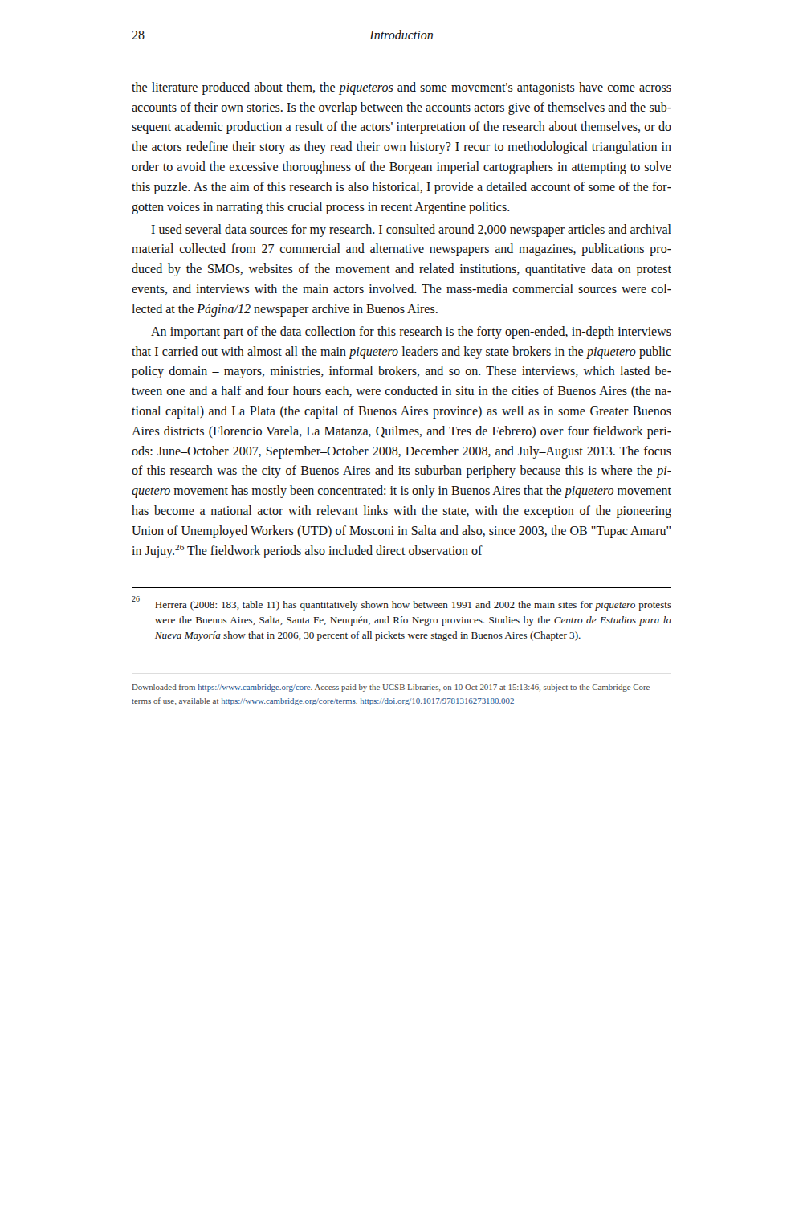28 Introduction
the literature produced about them, the piqueteros and some movement's antagonists have come across accounts of their own stories. Is the overlap between the accounts actors give of themselves and the subsequent academic production a result of the actors' interpretation of the research about themselves, or do the actors redefine their story as they read their own history? I recur to methodological triangulation in order to avoid the excessive thoroughness of the Borgean imperial cartographers in attempting to solve this puzzle. As the aim of this research is also historical, I provide a detailed account of some of the forgotten voices in narrating this crucial process in recent Argentine politics.
I used several data sources for my research. I consulted around 2,000 newspaper articles and archival material collected from 27 commercial and alternative newspapers and magazines, publications produced by the SMOs, websites of the movement and related institutions, quantitative data on protest events, and interviews with the main actors involved. The mass-media commercial sources were collected at the Página/12 newspaper archive in Buenos Aires.
An important part of the data collection for this research is the forty open-ended, in-depth interviews that I carried out with almost all the main piquetero leaders and key state brokers in the piquetero public policy domain – mayors, ministries, informal brokers, and so on. These interviews, which lasted between one and a half and four hours each, were conducted in situ in the cities of Buenos Aires (the national capital) and La Plata (the capital of Buenos Aires province) as well as in some Greater Buenos Aires districts (Florencio Varela, La Matanza, Quilmes, and Tres de Febrero) over four fieldwork periods: June–October 2007, September–October 2008, December 2008, and July–August 2013. The focus of this research was the city of Buenos Aires and its suburban periphery because this is where the piquetero movement has mostly been concentrated: it is only in Buenos Aires that the piquetero movement has become a national actor with relevant links with the state, with the exception of the pioneering Union of Unemployed Workers (UTD) of Mosconi in Salta and also, since 2003, the OB "Tupac Amaru" in Jujuy.26 The fieldwork periods also included direct observation of
Herrera (2008: 183, table 11) has quantitatively shown how between 1991 and 2002 the main sites for piquetero protests were the Buenos Aires, Salta, Santa Fe, Neuquén, and Río Negro provinces. Studies by the Centro de Estudios para la Nueva Mayoría show that in 2006, 30 percent of all pickets were staged in Buenos Aires (Chapter 3).
Downloaded from https://www.cambridge.org/core. Access paid by the UCSB Libraries, on 10 Oct 2017 at 15:13:46, subject to the Cambridge Core terms of use, available at https://www.cambridge.org/core/terms. https://doi.org/10.1017/9781316273180.002